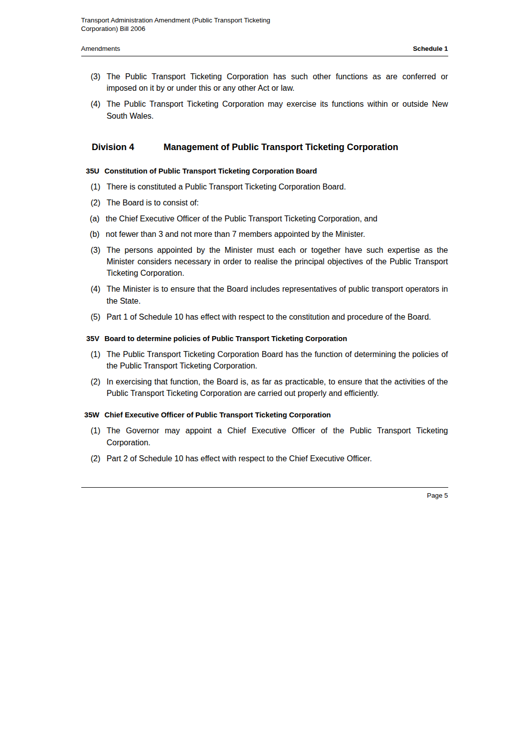Transport Administration Amendment (Public Transport Ticketing
Corporation) Bill 2006
Amendments Schedule 1
(3) The Public Transport Ticketing Corporation has such other functions as are conferred or imposed on it by or under this or any other Act or law.
(4) The Public Transport Ticketing Corporation may exercise its functions within or outside New South Wales.
Division 4 Management of Public Transport Ticketing Corporation
35U Constitution of Public Transport Ticketing Corporation Board
(1) There is constituted a Public Transport Ticketing Corporation Board.
(2) The Board is to consist of:
(a) the Chief Executive Officer of the Public Transport Ticketing Corporation, and
(b) not fewer than 3 and not more than 7 members appointed by the Minister.
(3) The persons appointed by the Minister must each or together have such expertise as the Minister considers necessary in order to realise the principal objectives of the Public Transport Ticketing Corporation.
(4) The Minister is to ensure that the Board includes representatives of public transport operators in the State.
(5) Part 1 of Schedule 10 has effect with respect to the constitution and procedure of the Board.
35V Board to determine policies of Public Transport Ticketing Corporation
(1) The Public Transport Ticketing Corporation Board has the function of determining the policies of the Public Transport Ticketing Corporation.
(2) In exercising that function, the Board is, as far as practicable, to ensure that the activities of the Public Transport Ticketing Corporation are carried out properly and efficiently.
35W Chief Executive Officer of Public Transport Ticketing Corporation
(1) The Governor may appoint a Chief Executive Officer of the Public Transport Ticketing Corporation.
(2) Part 2 of Schedule 10 has effect with respect to the Chief Executive Officer.
Page 5